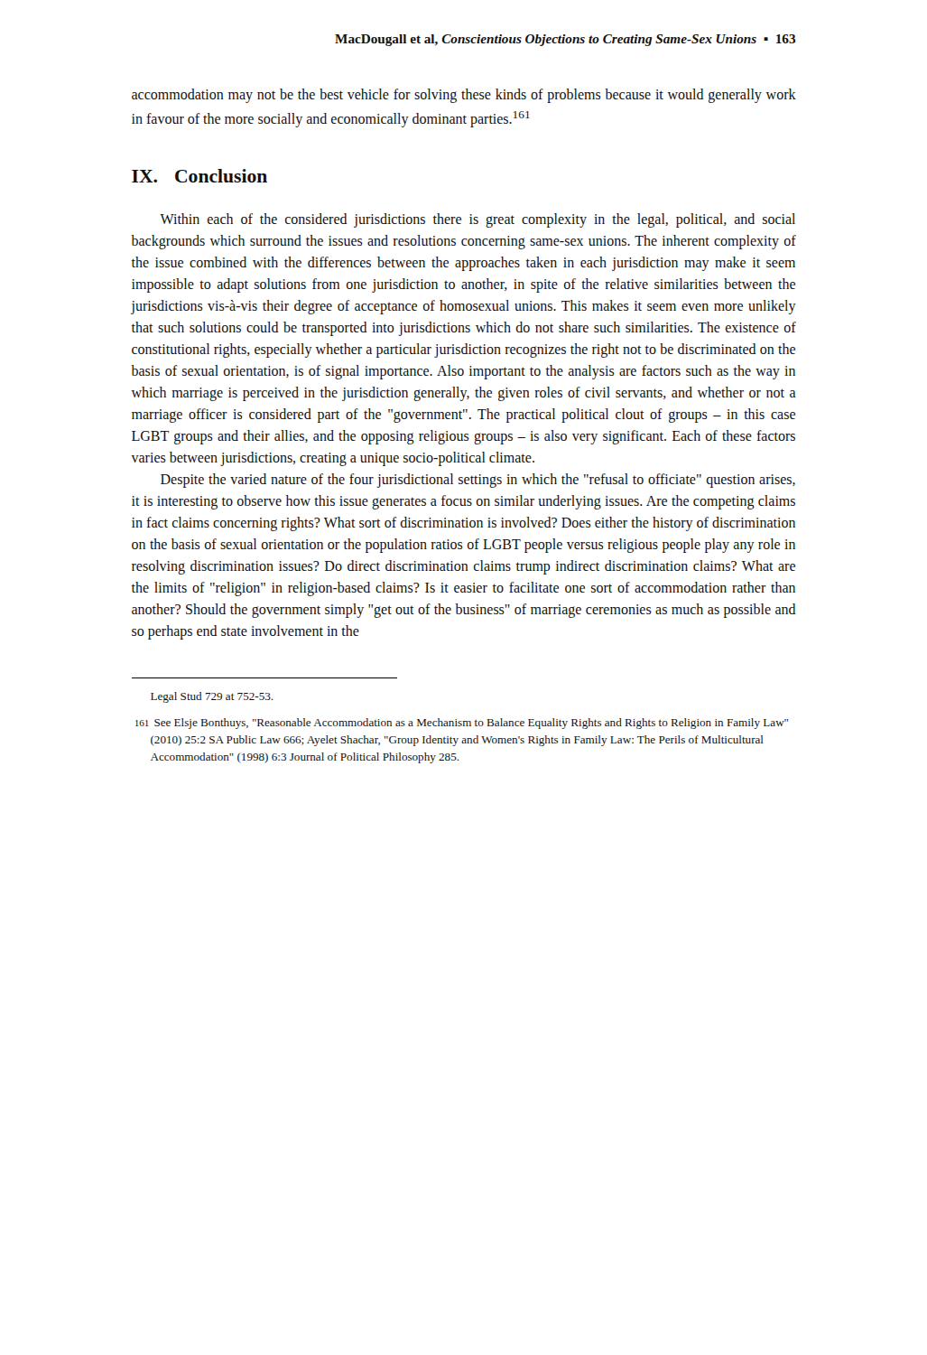MacDougall et al, Conscientious Objections to Creating Same-Sex Unions▪163
accommodation may not be the best vehicle for solving these kinds of problems because it would generally work in favour of the more socially and economically dominant parties.161
IX. Conclusion
Within each of the considered jurisdictions there is great complexity in the legal, political, and social backgrounds which surround the issues and resolutions concerning same-sex unions. The inherent complexity of the issue combined with the differences between the approaches taken in each jurisdiction may make it seem impossible to adapt solutions from one jurisdiction to another, in spite of the relative similarities between the jurisdictions vis-à-vis their degree of acceptance of homosexual unions. This makes it seem even more unlikely that such solutions could be transported into jurisdictions which do not share such similarities. The existence of constitutional rights, especially whether a particular jurisdiction recognizes the right not to be discriminated on the basis of sexual orientation, is of signal importance. Also important to the analysis are factors such as the way in which marriage is perceived in the jurisdiction generally, the given roles of civil servants, and whether or not a marriage officer is considered part of the "government". The practical political clout of groups – in this case LGBT groups and their allies, and the opposing religious groups – is also very significant. Each of these factors varies between jurisdictions, creating a unique socio-political climate.
Despite the varied nature of the four jurisdictional settings in which the "refusal to officiate" question arises, it is interesting to observe how this issue generates a focus on similar underlying issues. Are the competing claims in fact claims concerning rights? What sort of discrimination is involved? Does either the history of discrimination on the basis of sexual orientation or the population ratios of LGBT people versus religious people play any role in resolving discrimination issues? Do direct discrimination claims trump indirect discrimination claims? What are the limits of "religion" in religion-based claims? Is it easier to facilitate one sort of accommodation rather than another? Should the government simply "get out of the business" of marriage ceremonies as much as possible and so perhaps end state involvement in the
Legal Stud 729 at 752-53.
161See Elsje Bonthuys, "Reasonable Accommodation as a Mechanism to Balance Equality Rights and Rights to Religion in Family Law" (2010) 25:2 SA Public Law 666; Ayelet Shachar, "Group Identity and Women's Rights in Family Law: The Perils of Multicultural Accommodation" (1998) 6:3 Journal of Political Philosophy 285.